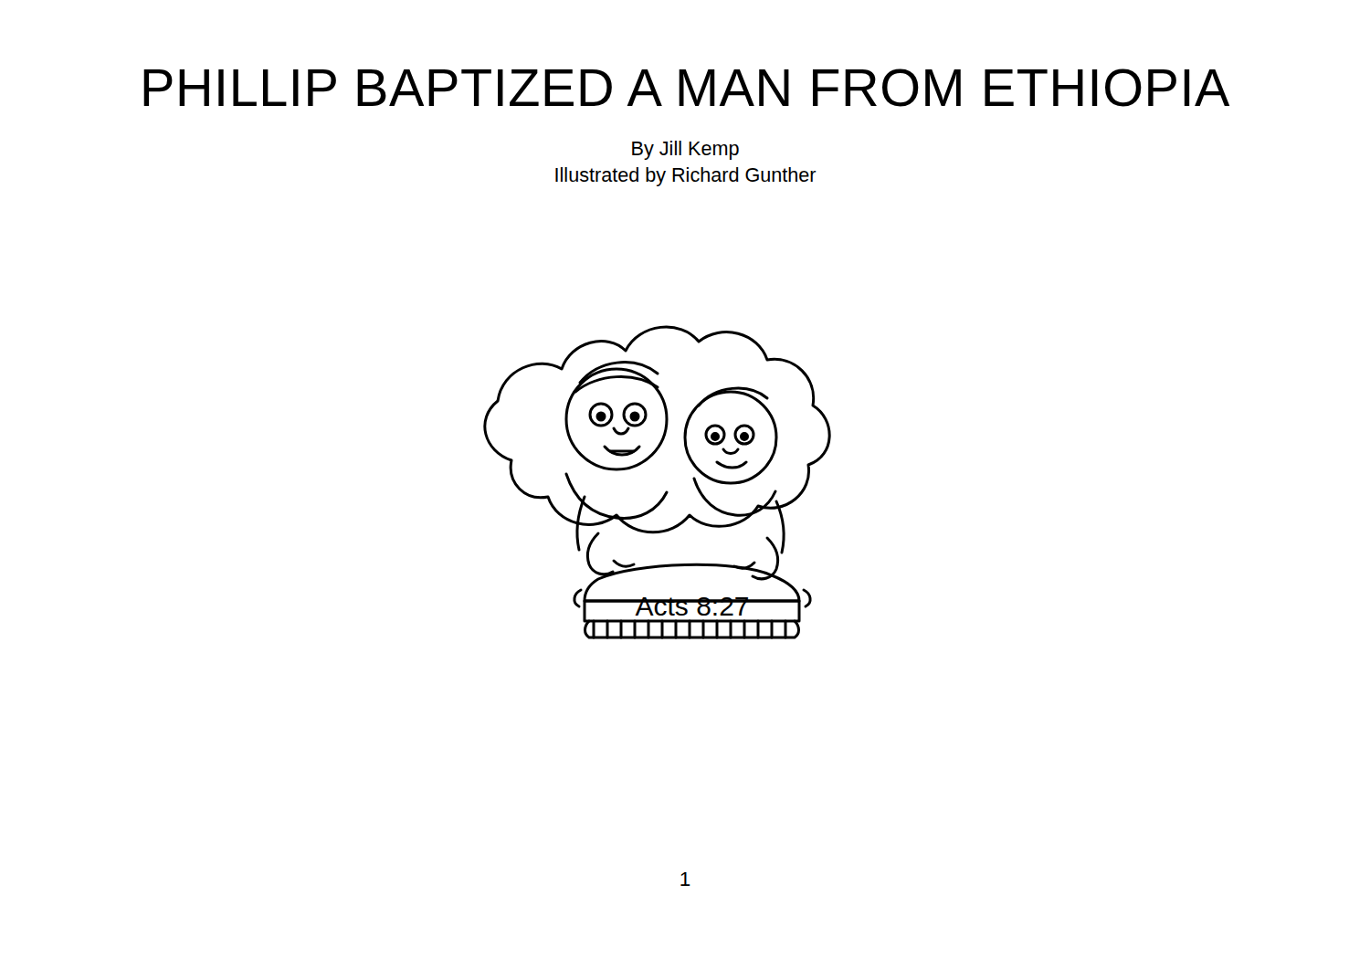PHILLIP BAPTIZED A MAN FROM ETHIOPIA
By Jill Kemp Illustrated by Richard Gunther
Line drawing of two men reading a scroll A black and white cartoon-style illustration inside a cloud-shaped outline: two smiling men wearing head coverings hold open a large scroll that reads "Acts 8:27". Acts 8:27
Two men reading a scroll bearing the reference Acts 8:27.
1